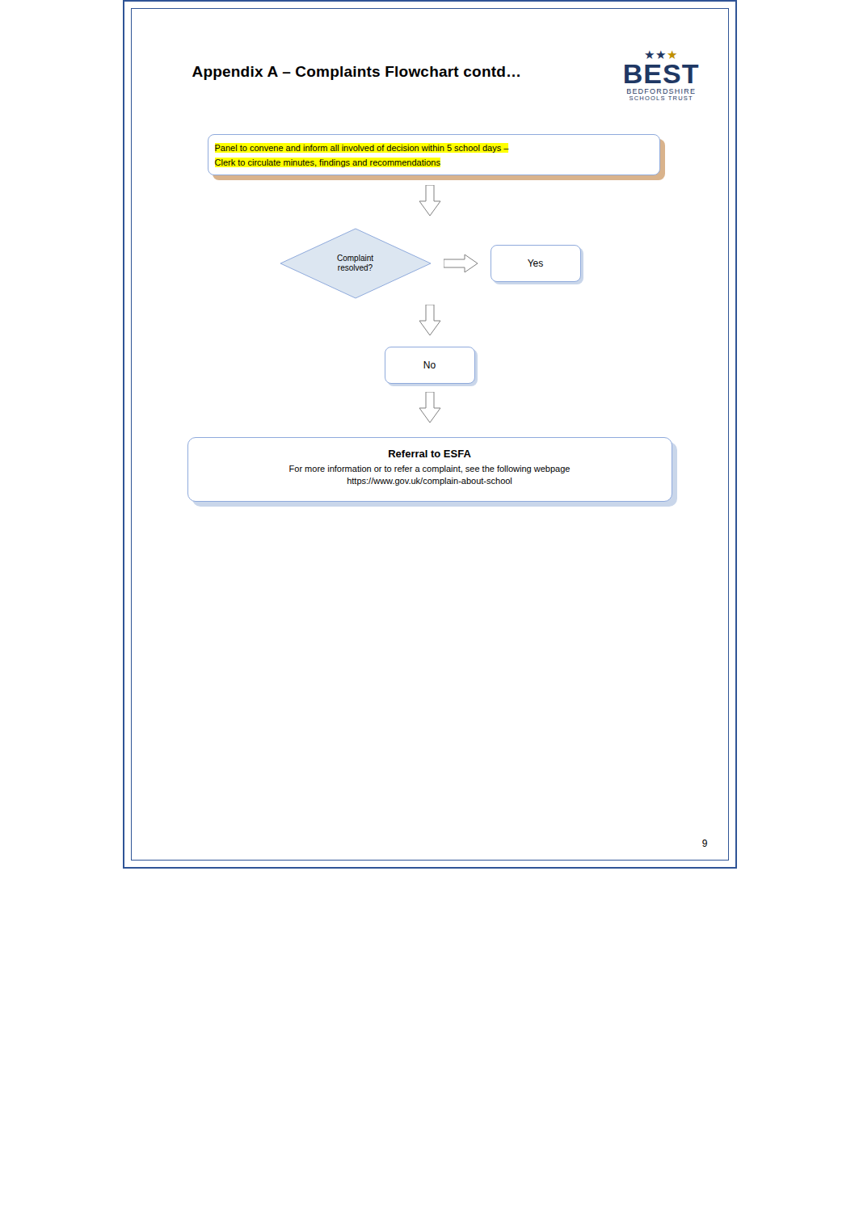Appendix A – Complaints Flowchart contd…
★★★
BEST
BEDFORDSHIRE
SCHOOLS TRUST
Panel to convene and inform all involved of decision within 5 school days –
Clerk to circulate minutes, findings and recommendations
Complaint
resolved?
Yes
No
Referral to ESFA
For more information or to refer a complaint, see the following webpage
https://www.gov.uk/complain-about-school
9